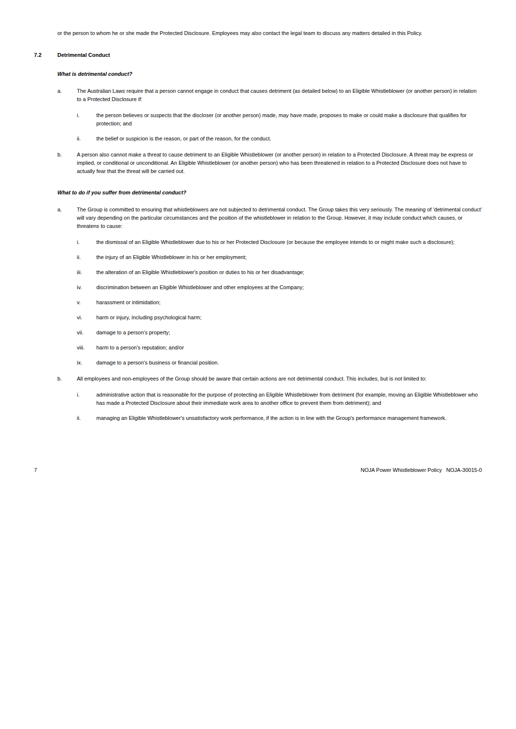or the person to whom he or she made the Protected Disclosure. Employees may also contact the legal team to discuss any matters detailed in this Policy.
7.2 Detrimental Conduct
What is detrimental conduct?
a. The Australian Laws require that a person cannot engage in conduct that causes detriment (as detailed below) to an Eligible Whistleblower (or another person) in relation to a Protected Disclosure if:
i. the person believes or suspects that the discloser (or another person) made, may have made, proposes to make or could make a disclosure that qualifies for protection; and
ii. the belief or suspicion is the reason, or part of the reason, for the conduct.
b. A person also cannot make a threat to cause detriment to an Eligible Whistleblower (or another person) in relation to a Protected Disclosure. A threat may be express or implied, or conditional or unconditional. An Eligible Whistleblower (or another person) who has been threatened in relation to a Protected Disclosure does not have to actually fear that the threat will be carried out.
What to do if you suffer from detrimental conduct?
a. The Group is committed to ensuring that whistleblowers are not subjected to detrimental conduct. The Group takes this very seriously. The meaning of 'detrimental conduct' will vary depending on the particular circumstances and the position of the whistleblower in relation to the Group. However, it may include conduct which causes, or threatens to cause:
i. the dismissal of an Eligible Whistleblower due to his or her Protected Disclosure (or because the employee intends to or might make such a disclosure);
ii. the injury of an Eligible Whistleblower in his or her employment;
iii. the alteration of an Eligible Whistleblower's position or duties to his or her disadvantage;
iv. discrimination between an Eligible Whistleblower and other employees at the Company;
v. harassment or intimidation;
vi. harm or injury, including psychological harm;
vii. damage to a person's property;
viii. harm to a person's reputation; and/or
ix. damage to a person's business or financial position.
b. All employees and non-employees of the Group should be aware that certain actions are not detrimental conduct. This includes, but is not limited to:
i. administrative action that is reasonable for the purpose of protecting an Eligible Whistleblower from detriment (for example, moving an Eligible Whistleblower who has made a Protected Disclosure about their immediate work area to another office to prevent them from detriment); and
ii. managing an Eligible Whistleblower's unsatisfactory work performance, if the action is in line with the Group's performance management framework.
7
NOJA Power Whistleblower Policy NOJA-30015-0